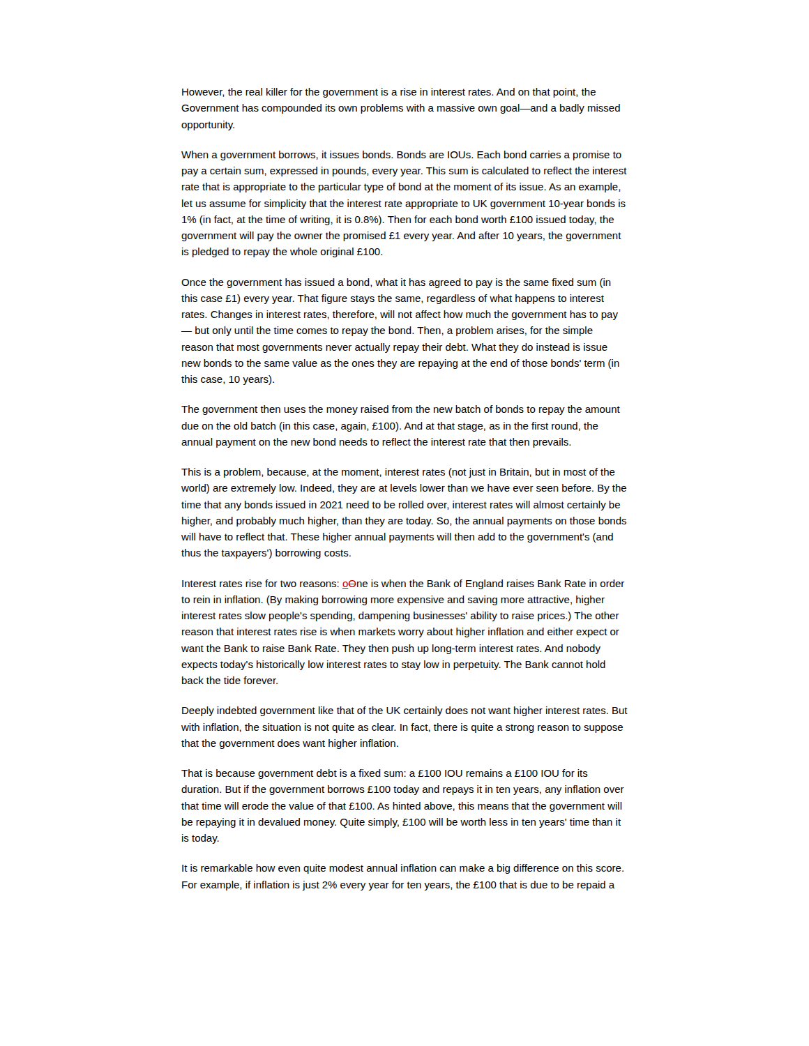However, the real killer for the government is a rise in interest rates. And on that point, the Government has compounded its own problems with a massive own goal—and a badly missed opportunity.
When a government borrows, it issues bonds. Bonds are IOUs. Each bond carries a promise to pay a certain sum, expressed in pounds, every year. This sum is calculated to reflect the interest rate that is appropriate to the particular type of bond at the moment of its issue. As an example, let us assume for simplicity that the interest rate appropriate to UK government 10-year bonds is 1% (in fact, at the time of writing, it is 0.8%). Then for each bond worth £100 issued today, the government will pay the owner the promised £1 every year. And after 10 years, the government is pledged to repay the whole original £100.
Once the government has issued a bond, what it has agreed to pay is the same fixed sum (in this case £1) every year. That figure stays the same, regardless of what happens to interest rates. Changes in interest rates, therefore, will not affect how much the government has to pay — but only until the time comes to repay the bond. Then, a problem arises, for the simple reason that most governments never actually repay their debt. What they do instead is issue new bonds to the same value as the ones they are repaying at the end of those bonds' term (in this case, 10 years).
The government then uses the money raised from the new batch of bonds to repay the amount due on the old batch (in this case, again, £100). And at that stage, as in the first round, the annual payment on the new bond needs to reflect the interest rate that then prevails.
This is a problem, because, at the moment, interest rates (not just in Britain, but in most of the world) are extremely low. Indeed, they are at levels lower than we have ever seen before. By the time that any bonds issued in 2021 need to be rolled over, interest rates will almost certainly be higher, and probably much higher, than they are today. So, the annual payments on those bonds will have to reflect that. These higher annual payments will then add to the government's (and thus the taxpayers') borrowing costs.
Interest rates rise for two reasons: oOne is when the Bank of England raises Bank Rate in order to rein in inflation. (By making borrowing more expensive and saving more attractive, higher interest rates slow people's spending, dampening businesses' ability to raise prices.) The other reason that interest rates rise is when markets worry about higher inflation and either expect or want the Bank to raise Bank Rate. They then push up long-term interest rates. And nobody expects today's historically low interest rates to stay low in perpetuity. The Bank cannot hold back the tide forever.
Deeply indebted government like that of the UK certainly does not want higher interest rates. But with inflation, the situation is not quite as clear. In fact, there is quite a strong reason to suppose that the government does want higher inflation.
That is because government debt is a fixed sum: a £100 IOU remains a £100 IOU for its duration. But if the government borrows £100 today and repays it in ten years, any inflation over that time will erode the value of that £100. As hinted above, this means that the government will be repaying it in devalued money. Quite simply, £100 will be worth less in ten years' time than it is today.
It is remarkable how even quite modest annual inflation can make a big difference on this score. For example, if inflation is just 2% every year for ten years, the £100 that is due to be repaid a